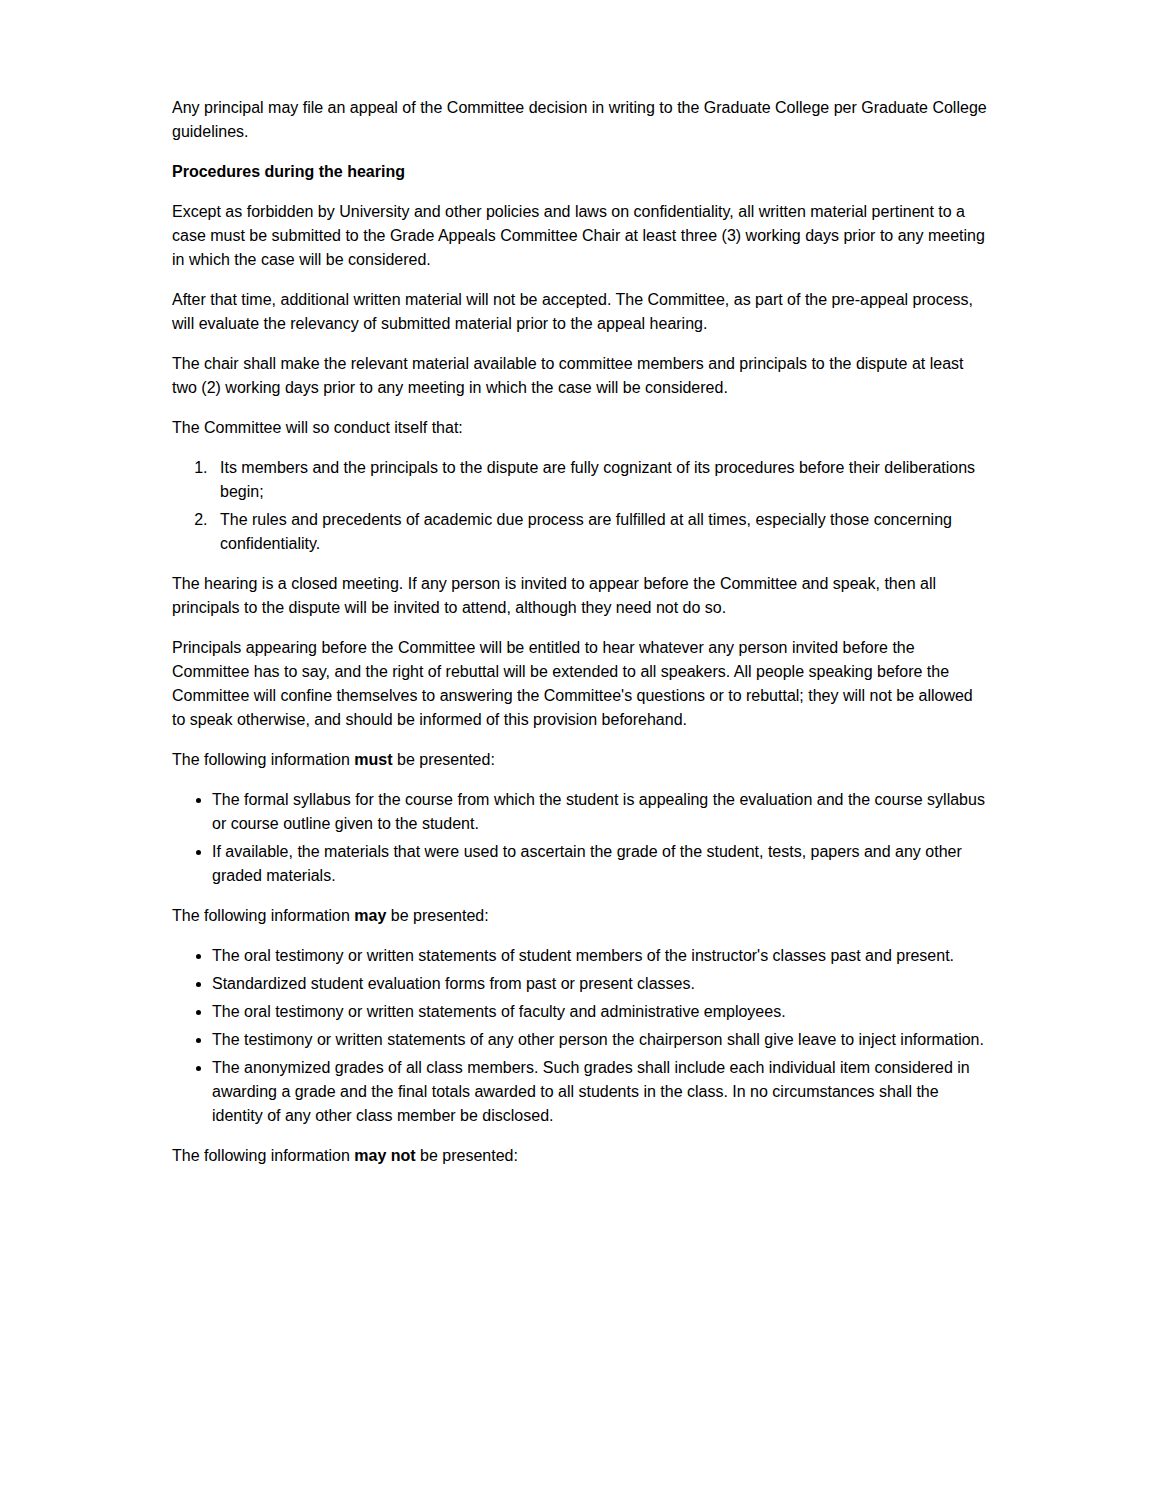Any principal may file an appeal of the Committee decision in writing to the Graduate College per Graduate College guidelines.
Procedures during the hearing
Except as forbidden by University and other policies and laws on confidentiality, all written material pertinent to a case must be submitted to the Grade Appeals Committee Chair at least three (3) working days prior to any meeting in which the case will be considered.
After that time, additional written material will not be accepted. The Committee, as part of the pre-appeal process, will evaluate the relevancy of submitted material prior to the appeal hearing.
The chair shall make the relevant material available to committee members and principals to the dispute at least two (2) working days prior to any meeting in which the case will be considered.
The Committee will so conduct itself that:
Its members and the principals to the dispute are fully cognizant of its procedures before their deliberations begin;
The rules and precedents of academic due process are fulfilled at all times, especially those concerning confidentiality.
The hearing is a closed meeting. If any person is invited to appear before the Committee and speak, then all principals to the dispute will be invited to attend, although they need not do so.
Principals appearing before the Committee will be entitled to hear whatever any person invited before the Committee has to say, and the right of rebuttal will be extended to all speakers. All people speaking before the Committee will confine themselves to answering the Committee's questions or to rebuttal; they will not be allowed to speak otherwise, and should be informed of this provision beforehand.
The following information must be presented:
The formal syllabus for the course from which the student is appealing the evaluation and the course syllabus or course outline given to the student.
If available, the materials that were used to ascertain the grade of the student, tests, papers and any other graded materials.
The following information may be presented:
The oral testimony or written statements of student members of the instructor's classes past and present.
Standardized student evaluation forms from past or present classes.
The oral testimony or written statements of faculty and administrative employees.
The testimony or written statements of any other person the chairperson shall give leave to inject information.
The anonymized grades of all class members. Such grades shall include each individual item considered in awarding a grade and the final totals awarded to all students in the class. In no circumstances shall the identity of any other class member be disclosed.
The following information may not be presented: